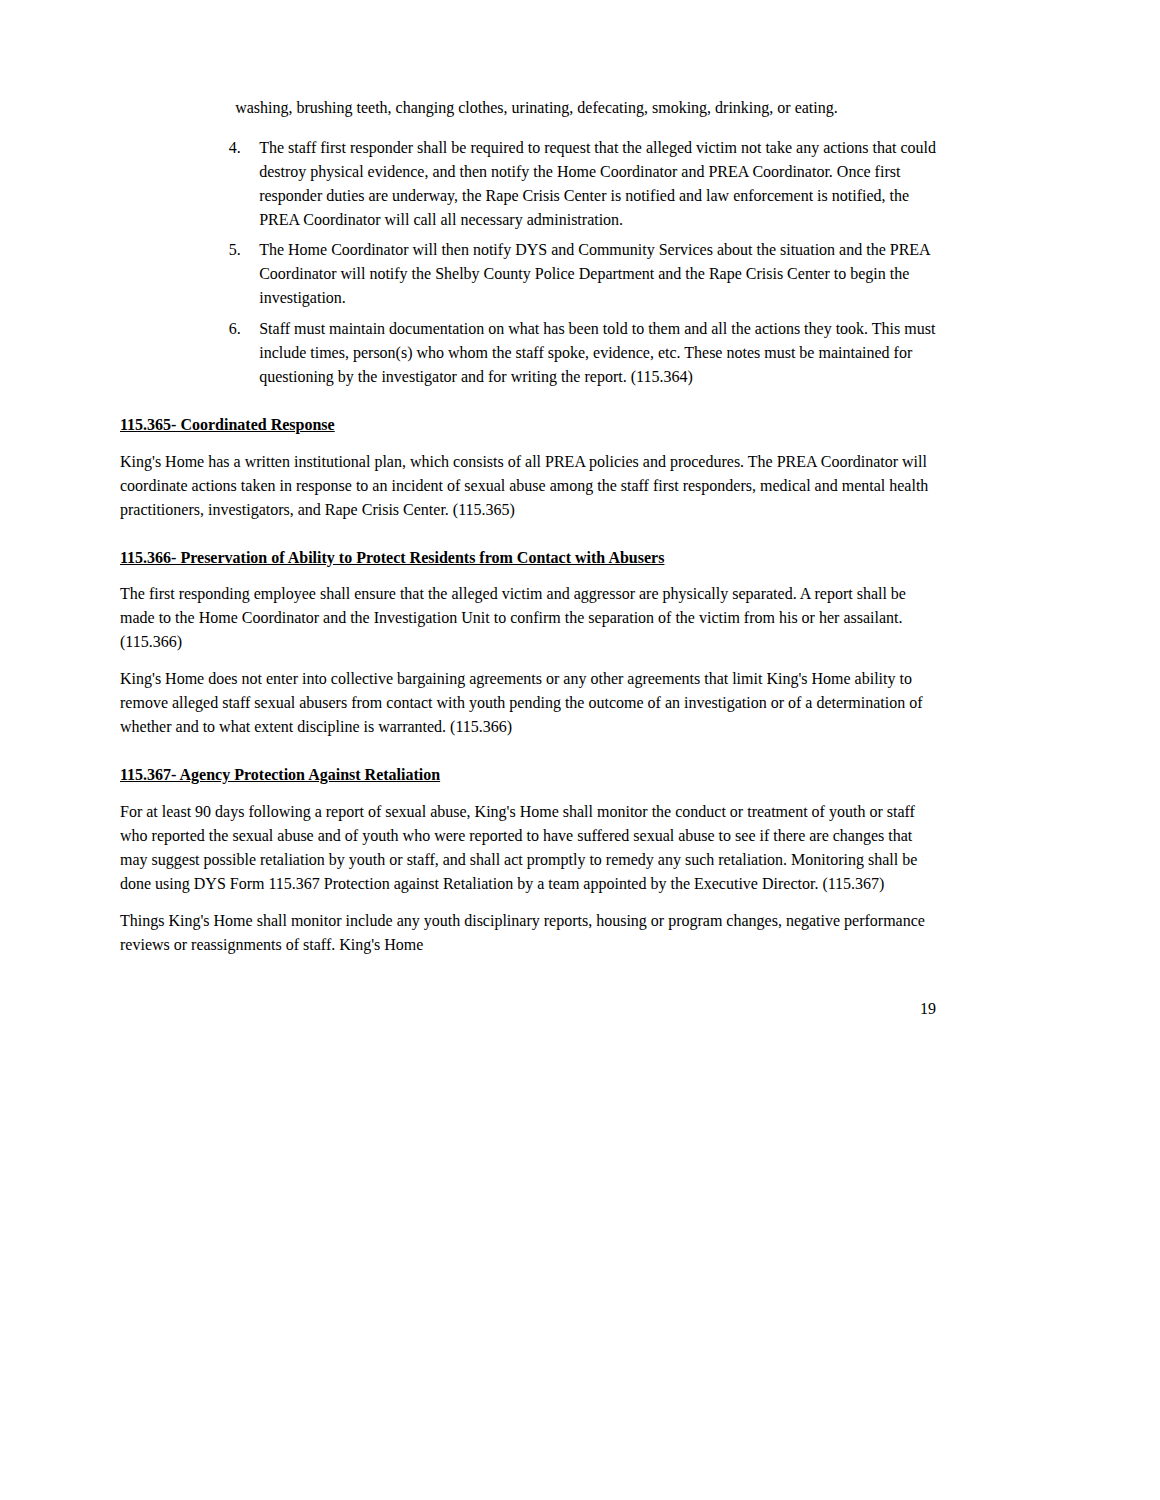washing, brushing teeth, changing clothes, urinating, defecating, smoking, drinking, or eating.
The staff first responder shall be required to request that the alleged victim not take any actions that could destroy physical evidence, and then notify the Home Coordinator and PREA Coordinator. Once first responder duties are underway, the Rape Crisis Center is notified and law enforcement is notified, the PREA Coordinator will call all necessary administration.
The Home Coordinator will then notify DYS and Community Services about the situation and the PREA Coordinator will notify the Shelby County Police Department and the Rape Crisis Center to begin the investigation.
Staff must maintain documentation on what has been told to them and all the actions they took. This must include times, person(s) who whom the staff spoke, evidence, etc. These notes must be maintained for questioning by the investigator and for writing the report. (115.364)
115.365- Coordinated Response
King's Home has a written institutional plan, which consists of all PREA policies and procedures. The PREA Coordinator will coordinate actions taken in response to an incident of sexual abuse among the staff first responders, medical and mental health practitioners, investigators, and Rape Crisis Center. (115.365)
115.366- Preservation of Ability to Protect Residents from Contact with Abusers
The first responding employee shall ensure that the alleged victim and aggressor are physically separated. A report shall be made to the Home Coordinator and the Investigation Unit to confirm the separation of the victim from his or her assailant. (115.366)
King's Home does not enter into collective bargaining agreements or any other agreements that limit King's Home ability to remove alleged staff sexual abusers from contact with youth pending the outcome of an investigation or of a determination of whether and to what extent discipline is warranted. (115.366)
115.367- Agency Protection Against Retaliation
For at least 90 days following a report of sexual abuse, King's Home shall monitor the conduct or treatment of youth or staff who reported the sexual abuse and of youth who were reported to have suffered sexual abuse to see if there are changes that may suggest possible retaliation by youth or staff, and shall act promptly to remedy any such retaliation. Monitoring shall be done using DYS Form 115.367 Protection against Retaliation by a team appointed by the Executive Director. (115.367)
Things King's Home shall monitor include any youth disciplinary reports, housing or program changes, negative performance reviews or reassignments of staff. King's Home
19